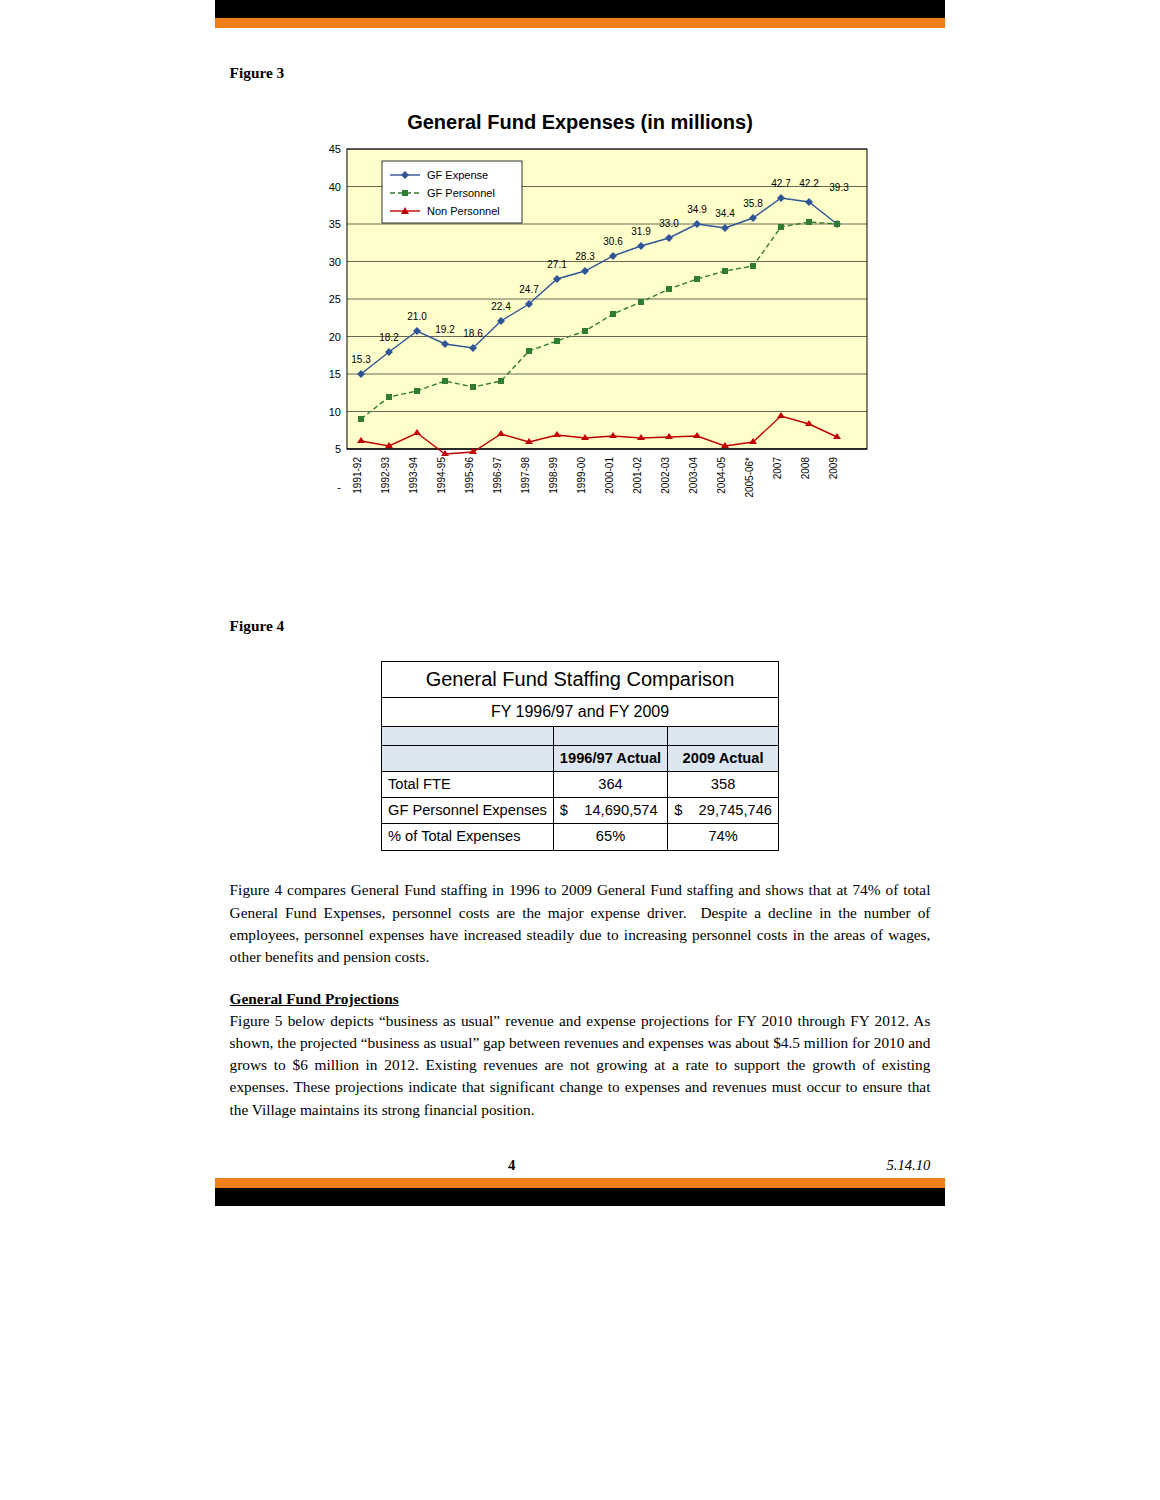Figure 3
General Fund Expenses (in millions)
45 40 35 30 25 20 15 10 5 - 1991-92 1992-93 1993-94 1994-95 1995-96 1996-97 1997-98 1998-99 1999-00 2000-01 2001-02 2002-03 2003-04 2004-05 2005-06* 2007 2008 2009 15.3 18.2 21.0 19.2 18.6 22.4 24.7 27.1 28.3 30.6 31.9 33.0 34.9 34.4 35.8 42.7 42.2 39.3 GF Expense GF Personnel Non Personnel
Figure 4
| General Fund Staffing Comparison |
| FY 1996/97 and FY 2009 |
| | 1996/97 Actual | 2009 Actual |
| Total FTE | 364 | 358 |
| GF Personnel Expenses | $ 14,690,574 | $ 29,745,746 |
| % of Total Expenses | 65% | 74% |
Figure 4 compares General Fund staffing in 1996 to 2009 General Fund staffing and shows that at 74% of total General Fund Expenses, personnel costs are the major expense driver. Despite a decline in the number of employees, personnel expenses have increased steadily due to increasing personnel costs in the areas of wages, other benefits and pension costs.
General Fund Projections
Figure 5 below depicts “business as usual” revenue and expense projections for FY 2010 through FY 2012. As shown, the projected “business as usual” gap between revenues and expenses was about $4.5 million for 2010 and grows to $6 million in 2012. Existing revenues are not growing at a rate to support the growth of existing expenses. These projections indicate that significant change to expenses and revenues must occur to ensure that the Village maintains its strong financial position.
4 5.14.10